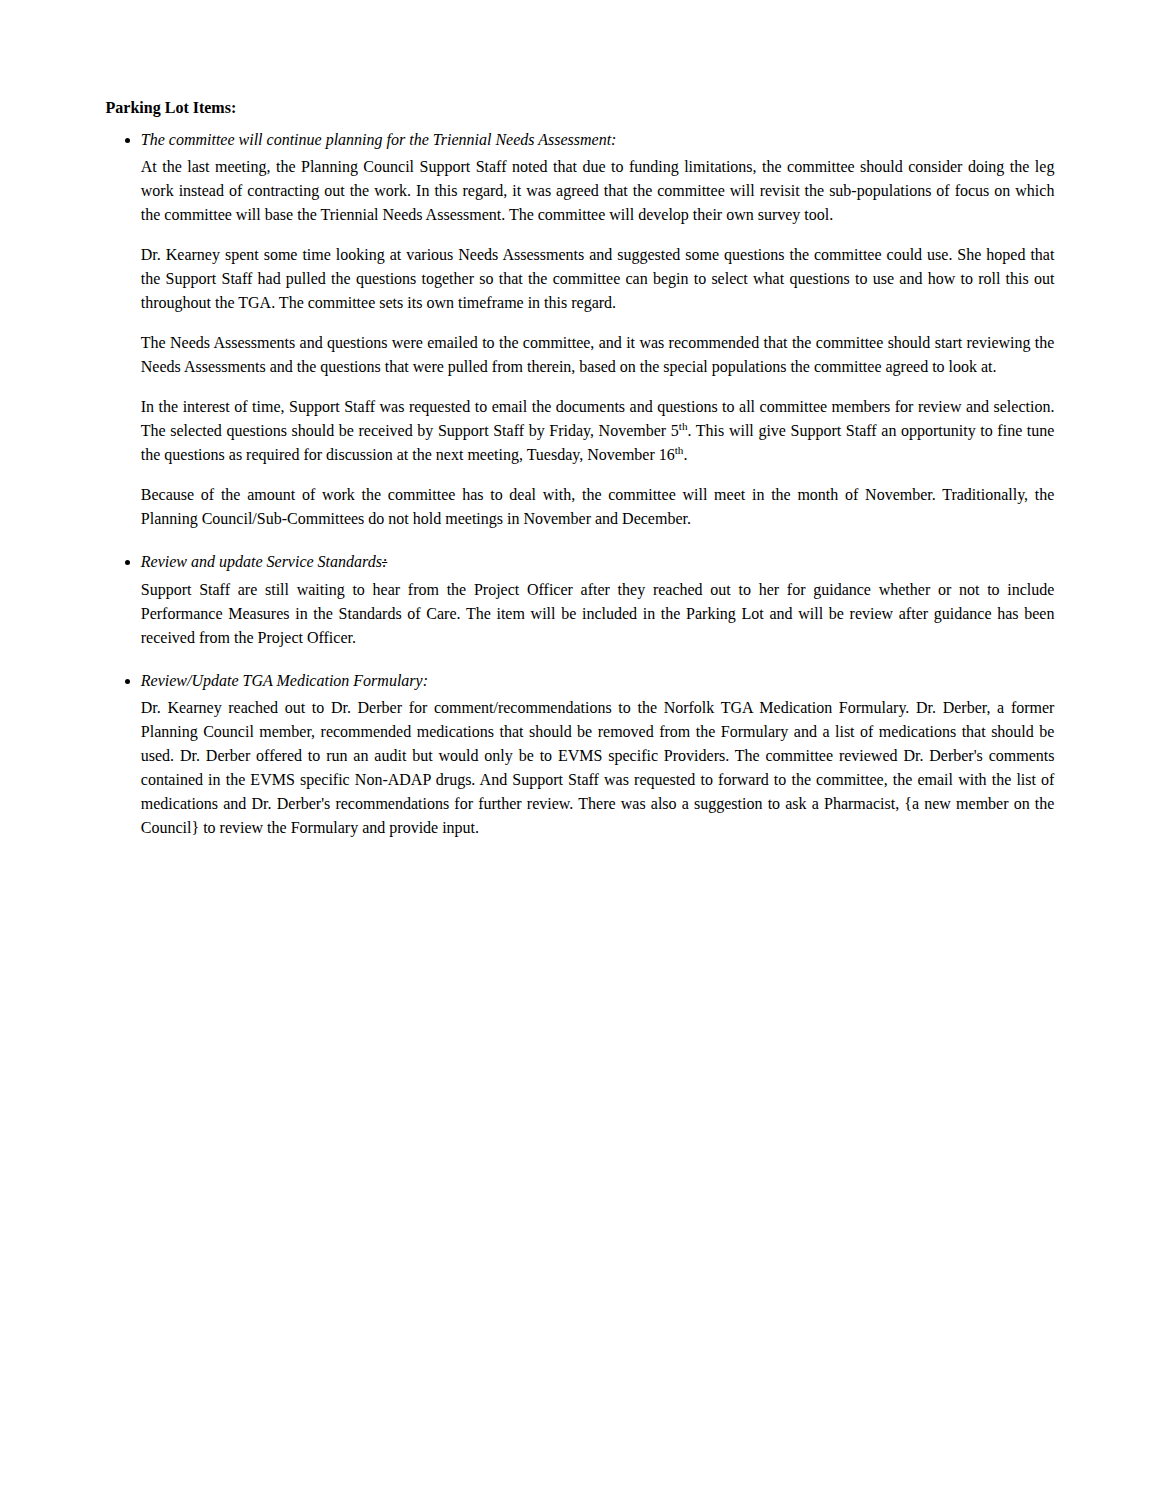Parking Lot Items:
The committee will continue planning for the Triennial Needs Assessment:
At the last meeting, the Planning Council Support Staff noted that due to funding limitations, the committee should consider doing the leg work instead of contracting out the work. In this regard, it was agreed that the committee will revisit the sub-populations of focus on which the committee will base the Triennial Needs Assessment. The committee will develop their own survey tool.
Dr. Kearney spent some time looking at various Needs Assessments and suggested some questions the committee could use. She hoped that the Support Staff had pulled the questions together so that the committee can begin to select what questions to use and how to roll this out throughout the TGA. The committee sets its own timeframe in this regard.
The Needs Assessments and questions were emailed to the committee, and it was recommended that the committee should start reviewing the Needs Assessments and the questions that were pulled from therein, based on the special populations the committee agreed to look at.
In the interest of time, Support Staff was requested to email the documents and questions to all committee members for review and selection. The selected questions should be received by Support Staff by Friday, November 5th. This will give Support Staff an opportunity to fine tune the questions as required for discussion at the next meeting, Tuesday, November 16th.
Because of the amount of work the committee has to deal with, the committee will meet in the month of November. Traditionally, the Planning Council/Sub-Committees do not hold meetings in November and December.
Review and update Service Standards:
Support Staff are still waiting to hear from the Project Officer after they reached out to her for guidance whether or not to include Performance Measures in the Standards of Care. The item will be included in the Parking Lot and will be review after guidance has been received from the Project Officer.
Review/Update TGA Medication Formulary:
Dr. Kearney reached out to Dr. Derber for comment/recommendations to the Norfolk TGA Medication Formulary. Dr. Derber, a former Planning Council member, recommended medications that should be removed from the Formulary and a list of medications that should be used. Dr. Derber offered to run an audit but would only be to EVMS specific Providers. The committee reviewed Dr. Derber's comments contained in the EVMS specific Non-ADAP drugs. And Support Staff was requested to forward to the committee, the email with the list of medications and Dr. Derber's recommendations for further review. There was also a suggestion to ask a Pharmacist, {a new member on the Council} to review the Formulary and provide input.